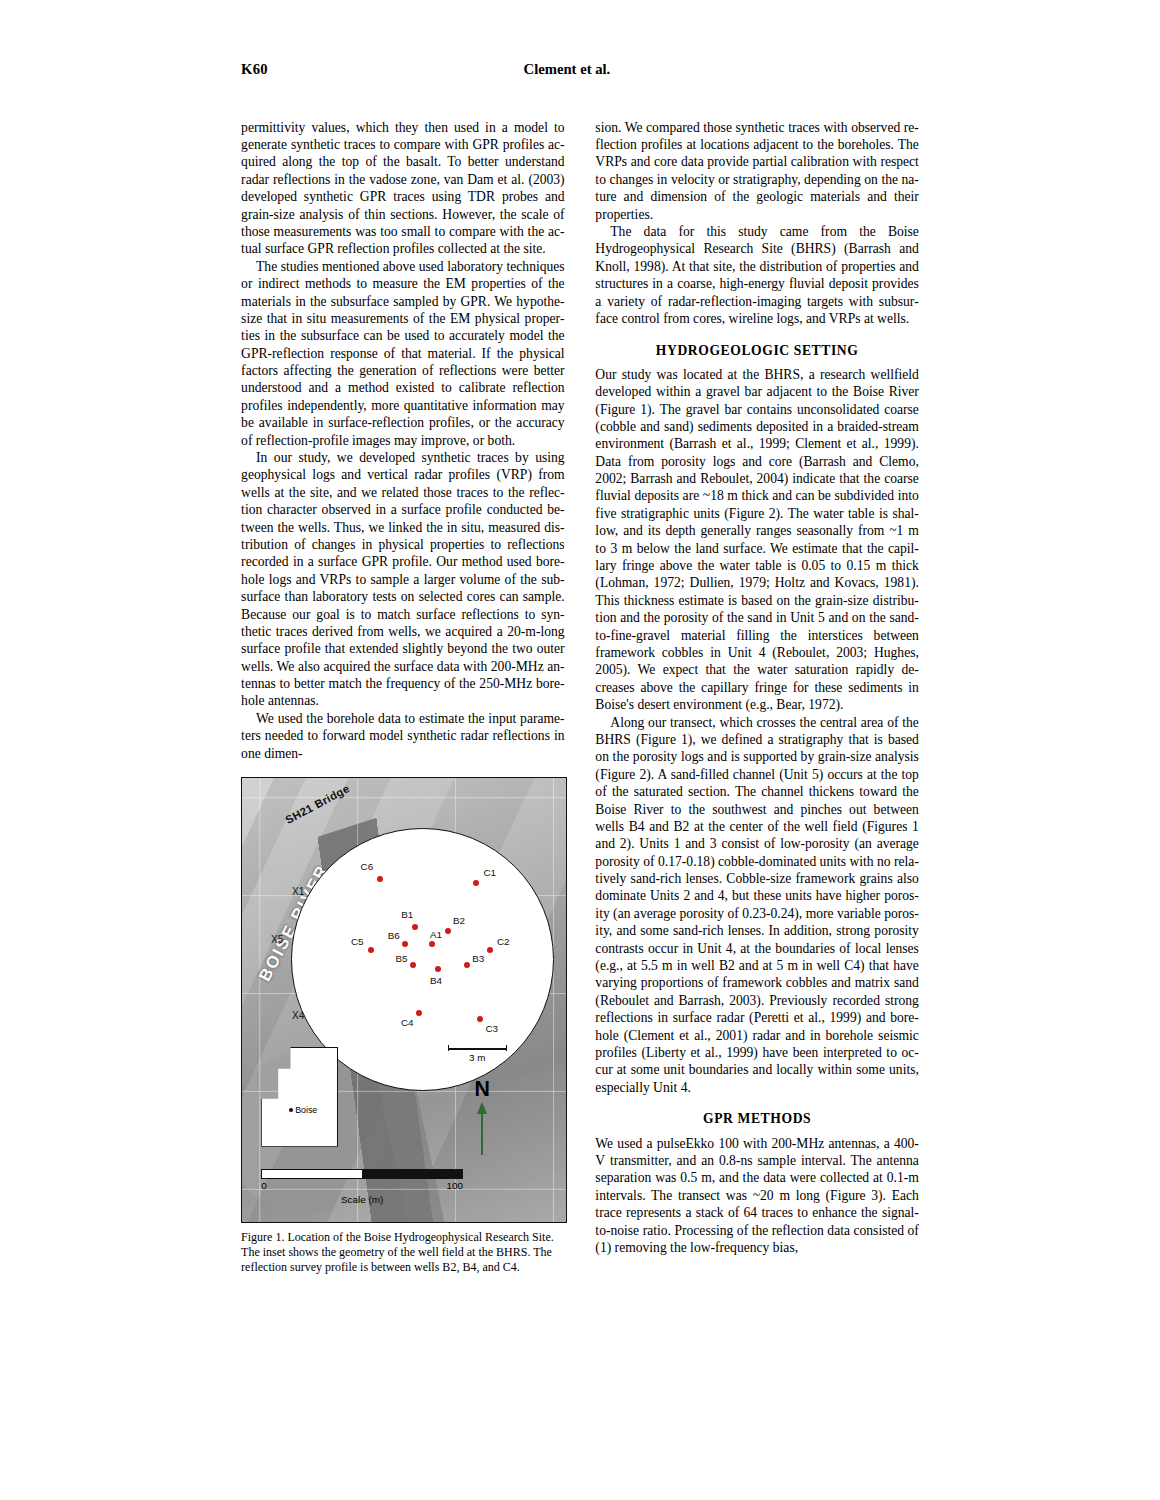K60
Clement et al.
permittivity values, which they then used in a model to generate synthetic traces to compare with GPR profiles acquired along the top of the basalt. To better understand radar reflections in the vadose zone, van Dam et al. (2003) developed synthetic GPR traces using TDR probes and grain-size analysis of thin sections. However, the scale of those measurements was too small to compare with the actual surface GPR reflection profiles collected at the site.
The studies mentioned above used laboratory techniques or indirect methods to measure the EM properties of the materials in the subsurface sampled by GPR. We hypothesize that in situ measurements of the EM physical properties in the subsurface can be used to accurately model the GPR-reflection response of that material. If the physical factors affecting the generation of reflections were better understood and a method existed to calibrate reflection profiles independently, more quantitative information may be available in surface-reflection profiles, or the accuracy of reflection-profile images may improve, or both.
In our study, we developed synthetic traces by using geophysical logs and vertical radar profiles (VRP) from wells at the site, and we related those traces to the reflection character observed in a surface profile conducted between the wells. Thus, we linked the in situ, measured distribution of changes in physical properties to reflections recorded in a surface GPR profile. Our method used borehole logs and VRPs to sample a larger volume of the subsurface than laboratory tests on selected cores can sample. Because our goal is to match surface reflections to synthetic traces derived from wells, we acquired a 20-m-long surface profile that extended slightly beyond the two outer wells. We also acquired the surface data with 200-MHz antennas to better match the frequency of the 250-MHz borehole antennas.
We used the borehole data to estimate the input parameters needed to forward model synthetic radar reflections in one dimen-
SH21 Bridge
BOISE RIVER
X1
X5
X2
X4
X3
C6
C1
B1
B2
B6
A1
C5
C2
B5
B4
B3
C4
C3
3 m
Boise
N
0100
Scale (m)
Figure 1. Location of the Boise Hydrogeophysical Research Site. The inset shows the geometry of the well field at the BHRS. The reflection survey profile is between wells B2, B4, and C4.
sion. We compared those synthetic traces with observed reflection profiles at locations adjacent to the boreholes. The VRPs and core data provide partial calibration with respect to changes in velocity or stratigraphy, depending on the nature and dimension of the geologic materials and their properties.
The data for this study came from the Boise Hydrogeophysical Research Site (BHRS) (Barrash and Knoll, 1998). At that site, the distribution of properties and structures in a coarse, high-energy fluvial deposit provides a variety of radar-reflection-imaging targets with subsurface control from cores, wireline logs, and VRPs at wells.
Hydrogeologic setting
Our study was located at the BHRS, a research wellfield developed within a gravel bar adjacent to the Boise River (Figure 1). The gravel bar contains unconsolidated coarse (cobble and sand) sediments deposited in a braided-stream environment (Barrash et al., 1999; Clement et al., 1999). Data from porosity logs and core (Barrash and Clemo, 2002; Barrash and Reboulet, 2004) indicate that the coarse fluvial deposits are ~18 m thick and can be subdivided into five stratigraphic units (Figure 2). The water table is shallow, and its depth generally ranges seasonally from ~1 m to 3 m below the land surface. We estimate that the capillary fringe above the water table is 0.05 to 0.15 m thick (Lohman, 1972; Dullien, 1979; Holtz and Kovacs, 1981). This thickness estimate is based on the grain-size distribution and the porosity of the sand in Unit 5 and on the sand-to-fine-gravel material filling the interstices between framework cobbles in Unit 4 (Reboulet, 2003; Hughes, 2005). We expect that the water saturation rapidly decreases above the capillary fringe for these sediments in Boise's desert environment (e.g., Bear, 1972).
Along our transect, which crosses the central area of the BHRS (Figure 1), we defined a stratigraphy that is based on the porosity logs and is supported by grain-size analysis (Figure 2). A sand-filled channel (Unit 5) occurs at the top of the saturated section. The channel thickens toward the Boise River to the southwest and pinches out between wells B4 and B2 at the center of the well field (Figures 1 and 2). Units 1 and 3 consist of low-porosity (an average porosity of 0.17-0.18) cobble-dominated units with no relatively sand-rich lenses. Cobble-size framework grains also dominate Units 2 and 4, but these units have higher porosity (an average porosity of 0.23-0.24), more variable porosity, and some sand-rich lenses. In addition, strong porosity contrasts occur in Unit 4, at the boundaries of local lenses (e.g., at 5.5 m in well B2 and at 5 m in well C4) that have varying proportions of framework cobbles and matrix sand (Reboulet and Barrash, 2003). Previously recorded strong reflections in surface radar (Peretti et al., 1999) and borehole (Clement et al., 2001) radar and in borehole seismic profiles (Liberty et al., 1999) have been interpreted to occur at some unit boundaries and locally within some units, especially Unit 4.
GPR methods
We used a pulseEkko 100 with 200-MHz antennas, a 400-V transmitter, and an 0.8-ns sample interval. The antenna separation was 0.5 m, and the data were collected at 0.1-m intervals. The transect was ~20 m long (Figure 3). Each trace represents a stack of 64 traces to enhance the signal-to-noise ratio. Processing of the reflection data consisted of (1) removing the low-frequency bias,